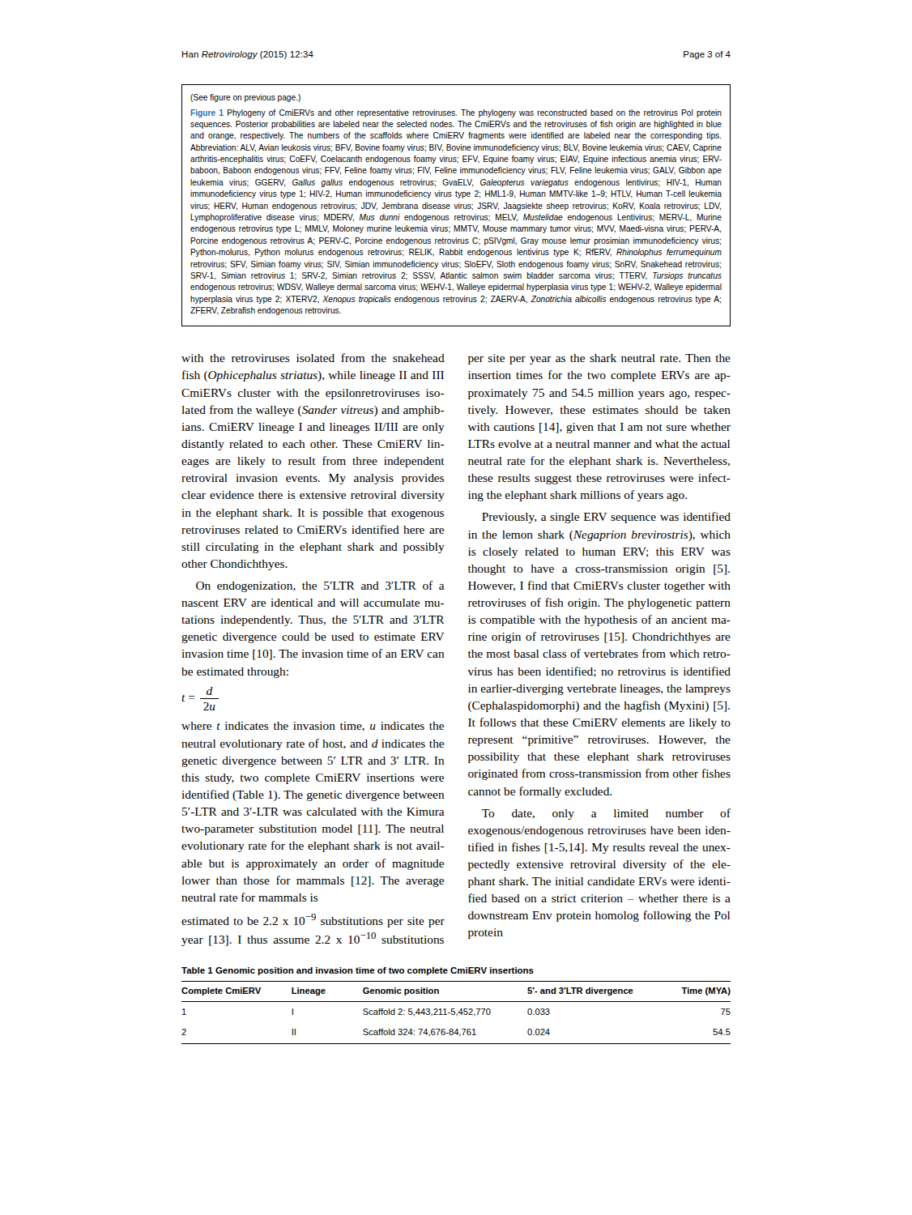Han Retrovirology (2015) 12:34
Page 3 of 4
(See figure on previous page.)
Figure 1 Phylogeny of CmiERVs and other representative retroviruses. The phylogeny was reconstructed based on the retrovirus Pol protein sequences. Posterior probabilities are labeled near the selected nodes. The CmiERVs and the retroviruses of fish origin are highlighted in blue and orange, respectively. The numbers of the scaffolds where CmiERV fragments were identified are labeled near the corresponding tips. Abbreviation: ALV, Avian leukosis virus; BFV, Bovine foamy virus; BIV, Bovine immunodeficiency virus; BLV, Bovine leukemia virus; CAEV, Caprine arthritis-encephalitis virus; CoEFV, Coelacanth endogenous foamy virus; EFV, Equine foamy virus; EIAV, Equine infectious anemia virus; ERV-baboon, Baboon endogenous virus; FFV, Feline foamy virus; FIV, Feline immunodeficiency virus; FLV, Feline leukemia virus; GALV, Gibbon ape leukemia virus; GGERV, Gallus gallus endogenous retrovirus; GvaELV, Galeopterus variegatus endogenous lentivirus; HIV-1, Human immunodeficiency virus type 1; HIV-2, Human immunodeficiency virus type 2; HML1-9, Human MMTV-like 1–9; HTLV, Human T-cell leukemia virus; HERV, Human endogenous retrovirus; JDV, Jembrana disease virus; JSRV, Jaagsiekte sheep retrovirus; KoRV, Koala retrovirus; LDV, Lymphoproliferative disease virus; MDERV, Mus dunni endogenous retrovirus; MELV, Mustelidae endogenous Lentivirus; MERV-L, Murine endogenous retrovirus type L; MMLV, Moloney murine leukemia virus; MMTV, Mouse mammary tumor virus; MVV, Maedi-visna virus; PERV-A, Porcine endogenous retrovirus A; PERV-C, Porcine endogenous retrovirus C; pSIVgml, Gray mouse lemur prosimian immunodeficiency virus; Python-molurus, Python molurus endogenous retrovirus; RELIK, Rabbit endogenous lentivirus type K; RfERV, Rhinolophus ferrumequinum retrovirus; SFV, Simian foamy virus; SIV, Simian immunodeficiency virus; SloEFV, Sloth endogenous foamy virus; SnRV, Snakehead retrovirus; SRV-1, Simian retrovirus 1; SRV-2, Simian retrovirus 2; SSSV, Atlantic salmon swim bladder sarcoma virus; TTERV, Tursiops truncatus endogenous retrovirus; WDSV, Walleye dermal sarcoma virus; WEHV-1, Walleye epidermal hyperplasia virus type 1; WEHV-2, Walleye epidermal hyperplasia virus type 2; XTERV2, Xenopus tropicalis endogenous retrovirus 2; ZAERV-A, Zonotrichia albicollis endogenous retrovirus type A; ZFERV, Zebrafish endogenous retrovirus.
with the retroviruses isolated from the snakehead fish (Ophicephalus striatus), while lineage II and III CmiERVs cluster with the epsilonretroviruses isolated from the walleye (Sander vitreus) and amphibians. CmiERV lineage I and lineages II/III are only distantly related to each other. These CmiERV lineages are likely to result from three independent retroviral invasion events. My analysis provides clear evidence there is extensive retroviral diversity in the elephant shark. It is possible that exogenous retroviruses related to CmiERVs identified here are still circulating in the elephant shark and possibly other Chondichthyes.
On endogenization, the 5′LTR and 3′LTR of a nascent ERV are identical and will accumulate mutations independently. Thus, the 5′LTR and 3′LTR genetic divergence could be used to estimate ERV invasion time [10]. The invasion time of an ERV can be estimated through:
t = d 2u
where t indicates the invasion time, u indicates the neutral evolutionary rate of host, and d indicates the genetic divergence between 5′ LTR and 3′ LTR. In this study, two complete CmiERV insertions were identified (Table 1). The genetic divergence between 5′-LTR and 3′-LTR was calculated with the Kimura two-parameter substitution model [11]. The neutral evolutionary rate for the elephant shark is not available but is approximately an order of magnitude lower than those for mammals [12]. The average neutral rate for mammals is
estimated to be 2.2 x 10−9 substitutions per site per year [13]. I thus assume 2.2 x 10−10 substitutions per site per year as the shark neutral rate. Then the insertion times for the two complete ERVs are approximately 75 and 54.5 million years ago, respectively. However, these estimates should be taken with cautions [14], given that I am not sure whether LTRs evolve at a neutral manner and what the actual neutral rate for the elephant shark is. Nevertheless, these results suggest these retroviruses were infecting the elephant shark millions of years ago.
Previously, a single ERV sequence was identified in the lemon shark (Negaprion brevirostris), which is closely related to human ERV; this ERV was thought to have a cross-transmission origin [5]. However, I find that CmiERVs cluster together with retroviruses of fish origin. The phylogenetic pattern is compatible with the hypothesis of an ancient marine origin of retroviruses [15]. Chondrichthyes are the most basal class of vertebrates from which retrovirus has been identified; no retrovirus is identified in earlier-diverging vertebrate lineages, the lampreys (Cephalaspidomorphi) and the hagfish (Myxini) [5]. It follows that these CmiERV elements are likely to represent “primitive” retroviruses. However, the possibility that these elephant shark retroviruses originated from cross-transmission from other fishes cannot be formally excluded.
To date, only a limited number of exogenous/endogenous retroviruses have been identified in fishes [1-5,14]. My results reveal the unexpectedly extensive retroviral diversity of the elephant shark. The initial candidate ERVs were identified based on a strict criterion – whether there is a downstream Env protein homolog following the Pol protein
Table 1 Genomic position and invasion time of two complete CmiERV insertions
| Complete CmiERV | Lineage | Genomic position | 5′- and 3′LTR divergence | Time (MYA) |
| --- | --- | --- | --- | --- |
| 1 | I | Scaffold 2: 5,443,211-5,452,770 | 0.033 | 75 |
| 2 | II | Scaffold 324: 74,676-84,761 | 0.024 | 54.5 |